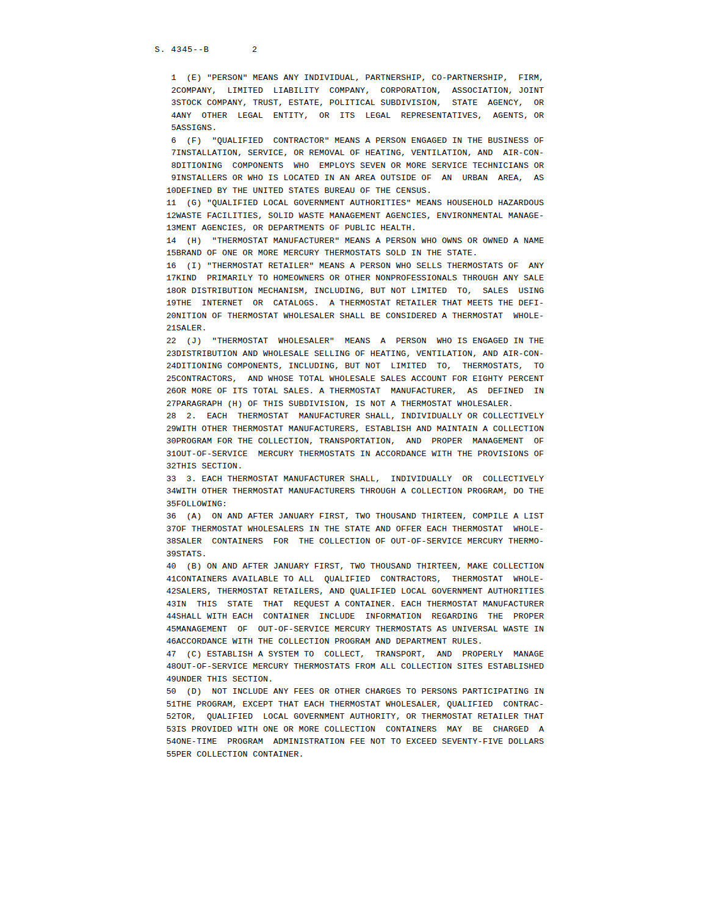S. 4345--B 2
| 1 | (E) "PERSON" MEANS ANY INDIVIDUAL, PARTNERSHIP, CO-PARTNERSHIP, FIRM, |
| 2 | COMPANY, LIMITED LIABILITY COMPANY, CORPORATION, ASSOCIATION, JOINT |
| 3 | STOCK COMPANY, TRUST, ESTATE, POLITICAL SUBDIVISION, STATE AGENCY, OR |
| 4 | ANY OTHER LEGAL ENTITY, OR ITS LEGAL REPRESENTATIVES, AGENTS, OR |
| 5 | ASSIGNS. |
| 6 | (F) "QUALIFIED CONTRACTOR" MEANS A PERSON ENGAGED IN THE BUSINESS OF |
| 7 | INSTALLATION, SERVICE, OR REMOVAL OF HEATING, VENTILATION, AND AIR-CON- |
| 8 | DITIONING COMPONENTS WHO EMPLOYS SEVEN OR MORE SERVICE TECHNICIANS OR |
| 9 | INSTALLERS OR WHO IS LOCATED IN AN AREA OUTSIDE OF AN URBAN AREA, AS |
| 10 | DEFINED BY THE UNITED STATES BUREAU OF THE CENSUS. |
| 11 | (G) "QUALIFIED LOCAL GOVERNMENT AUTHORITIES" MEANS HOUSEHOLD HAZARDOUS |
| 12 | WASTE FACILITIES, SOLID WASTE MANAGEMENT AGENCIES, ENVIRONMENTAL MANAGE- |
| 13 | MENT AGENCIES, OR DEPARTMENTS OF PUBLIC HEALTH. |
| 14 | (H) "THERMOSTAT MANUFACTURER" MEANS A PERSON WHO OWNS OR OWNED A NAME |
| 15 | BRAND OF ONE OR MORE MERCURY THERMOSTATS SOLD IN THE STATE. |
| 16 | (I) "THERMOSTAT RETAILER" MEANS A PERSON WHO SELLS THERMOSTATS OF ANY |
| 17 | KIND PRIMARILY TO HOMEOWNERS OR OTHER NONPROFESSIONALS THROUGH ANY SALE |
| 18 | OR DISTRIBUTION MECHANISM, INCLUDING, BUT NOT LIMITED TO, SALES USING |
| 19 | THE INTERNET OR CATALOGS. A THERMOSTAT RETAILER THAT MEETS THE DEFI- |
| 20 | NITION OF THERMOSTAT WHOLESALER SHALL BE CONSIDERED A THERMOSTAT WHOLE- |
| 21 | SALER. |
| 22 | (J) "THERMOSTAT WHOLESALER" MEANS A PERSON WHO IS ENGAGED IN THE |
| 23 | DISTRIBUTION AND WHOLESALE SELLING OF HEATING, VENTILATION, AND AIR-CON- |
| 24 | DITIONING COMPONENTS, INCLUDING, BUT NOT LIMITED TO, THERMOSTATS, TO |
| 25 | CONTRACTORS, AND WHOSE TOTAL WHOLESALE SALES ACCOUNT FOR EIGHTY PERCENT |
| 26 | OR MORE OF ITS TOTAL SALES. A THERMOSTAT MANUFACTURER, AS DEFINED IN |
| 27 | PARAGRAPH (H) OF THIS SUBDIVISION, IS NOT A THERMOSTAT WHOLESALER. |
| 28 | 2. EACH THERMOSTAT MANUFACTURER SHALL, INDIVIDUALLY OR COLLECTIVELY |
| 29 | WITH OTHER THERMOSTAT MANUFACTURERS, ESTABLISH AND MAINTAIN A COLLECTION |
| 30 | PROGRAM FOR THE COLLECTION, TRANSPORTATION, AND PROPER MANAGEMENT OF |
| 31 | OUT-OF-SERVICE MERCURY THERMOSTATS IN ACCORDANCE WITH THE PROVISIONS OF |
| 32 | THIS SECTION. |
| 33 | 3. EACH THERMOSTAT MANUFACTURER SHALL, INDIVIDUALLY OR COLLECTIVELY |
| 34 | WITH OTHER THERMOSTAT MANUFACTURERS THROUGH A COLLECTION PROGRAM, DO THE |
| 35 | FOLLOWING: |
| 36 | (A) ON AND AFTER JANUARY FIRST, TWO THOUSAND THIRTEEN, COMPILE A LIST |
| 37 | OF THERMOSTAT WHOLESALERS IN THE STATE AND OFFER EACH THERMOSTAT WHOLE- |
| 38 | SALER CONTAINERS FOR THE COLLECTION OF OUT-OF-SERVICE MERCURY THERMO- |
| 39 | STATS. |
| 40 | (B) ON AND AFTER JANUARY FIRST, TWO THOUSAND THIRTEEN, MAKE COLLECTION |
| 41 | CONTAINERS AVAILABLE TO ALL QUALIFIED CONTRACTORS, THERMOSTAT WHOLE- |
| 42 | SALERS, THERMOSTAT RETAILERS, AND QUALIFIED LOCAL GOVERNMENT AUTHORITIES |
| 43 | IN THIS STATE THAT REQUEST A CONTAINER. EACH THERMOSTAT MANUFACTURER |
| 44 | SHALL WITH EACH CONTAINER INCLUDE INFORMATION REGARDING THE PROPER |
| 45 | MANAGEMENT OF OUT-OF-SERVICE MERCURY THERMOSTATS AS UNIVERSAL WASTE IN |
| 46 | ACCORDANCE WITH THE COLLECTION PROGRAM AND DEPARTMENT RULES. |
| 47 | (C) ESTABLISH A SYSTEM TO COLLECT, TRANSPORT, AND PROPERLY MANAGE |
| 48 | OUT-OF-SERVICE MERCURY THERMOSTATS FROM ALL COLLECTION SITES ESTABLISHED |
| 49 | UNDER THIS SECTION. |
| 50 | (D) NOT INCLUDE ANY FEES OR OTHER CHARGES TO PERSONS PARTICIPATING IN |
| 51 | THE PROGRAM, EXCEPT THAT EACH THERMOSTAT WHOLESALER, QUALIFIED CONTRAC- |
| 52 | TOR, QUALIFIED LOCAL GOVERNMENT AUTHORITY, OR THERMOSTAT RETAILER THAT |
| 53 | IS PROVIDED WITH ONE OR MORE COLLECTION CONTAINERS MAY BE CHARGED A |
| 54 | ONE-TIME PROGRAM ADMINISTRATION FEE NOT TO EXCEED SEVENTY-FIVE DOLLARS |
| 55 | PER COLLECTION CONTAINER. |